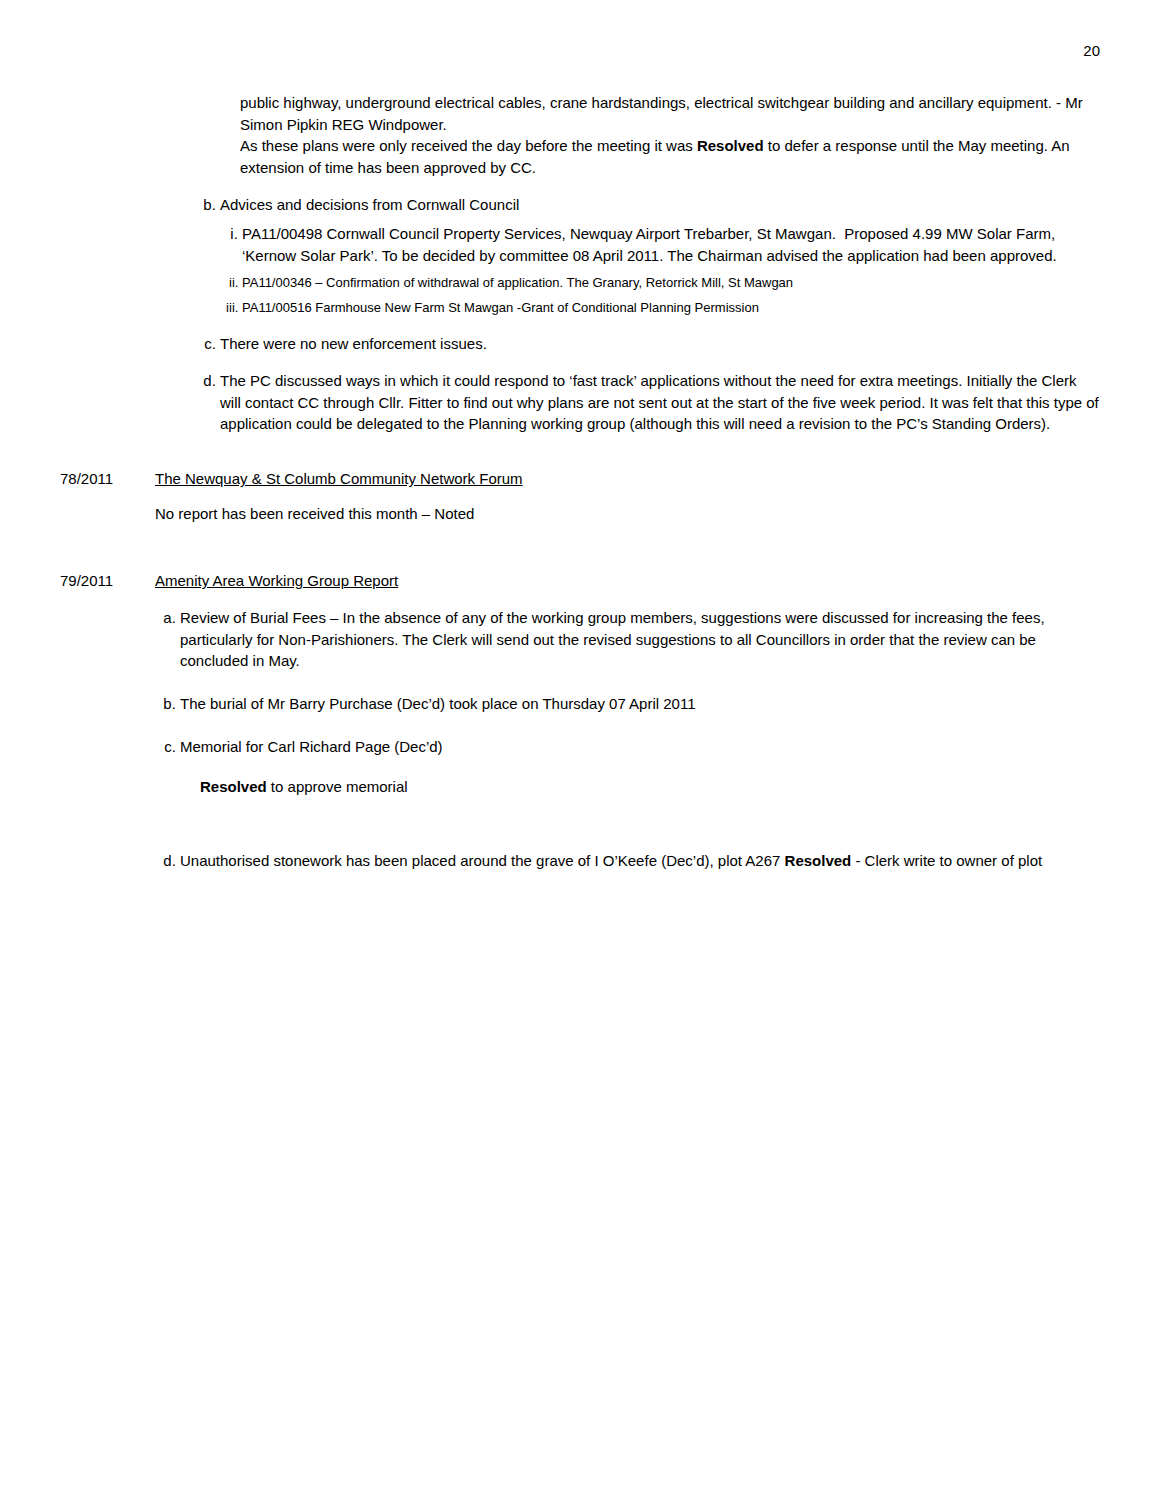20
public highway, underground electrical cables, crane hardstandings, electrical switchgear building and ancillary equipment. - Mr Simon Pipkin REG Windpower.
As these plans were only received the day before the meeting it was Resolved to defer a response until the May meeting. An extension of time has been approved by CC.
Advices and decisions from Cornwall Council
PA11/00498 Cornwall Council Property Services, Newquay Airport Trebarber, St Mawgan. Proposed 4.99 MW Solar Farm, ‘Kernow Solar Park’. To be decided by committee 08 April 2011. The Chairman advised the application had been approved.
PA11/00346 – Confirmation of withdrawal of application. The Granary, Retorrick Mill, St Mawgan
PA11/00516 Farmhouse New Farm St Mawgan -Grant of Conditional Planning Permission
There were no new enforcement issues.
The PC discussed ways in which it could respond to ‘fast track’ applications without the need for extra meetings. Initially the Clerk will contact CC through Cllr. Fitter to find out why plans are not sent out at the start of the five week period. It was felt that this type of application could be delegated to the Planning working group (although this will need a revision to the PC’s Standing Orders).
78/2011 The Newquay & St Columb Community Network Forum
No report has been received this month – Noted
79/2011 Amenity Area Working Group Report
Review of Burial Fees – In the absence of any of the working group members, suggestions were discussed for increasing the fees, particularly for Non-Parishioners. The Clerk will send out the revised suggestions to all Councillors in order that the review can be concluded in May.
The burial of Mr Barry Purchase (Dec’d) took place on Thursday 07 April 2011
Memorial for Carl Richard Page (Dec’d)
Resolved to approve memorial
Unauthorised stonework has been placed around the grave of I O’Keefe (Dec’d), plot A267 Resolved - Clerk write to owner of plot